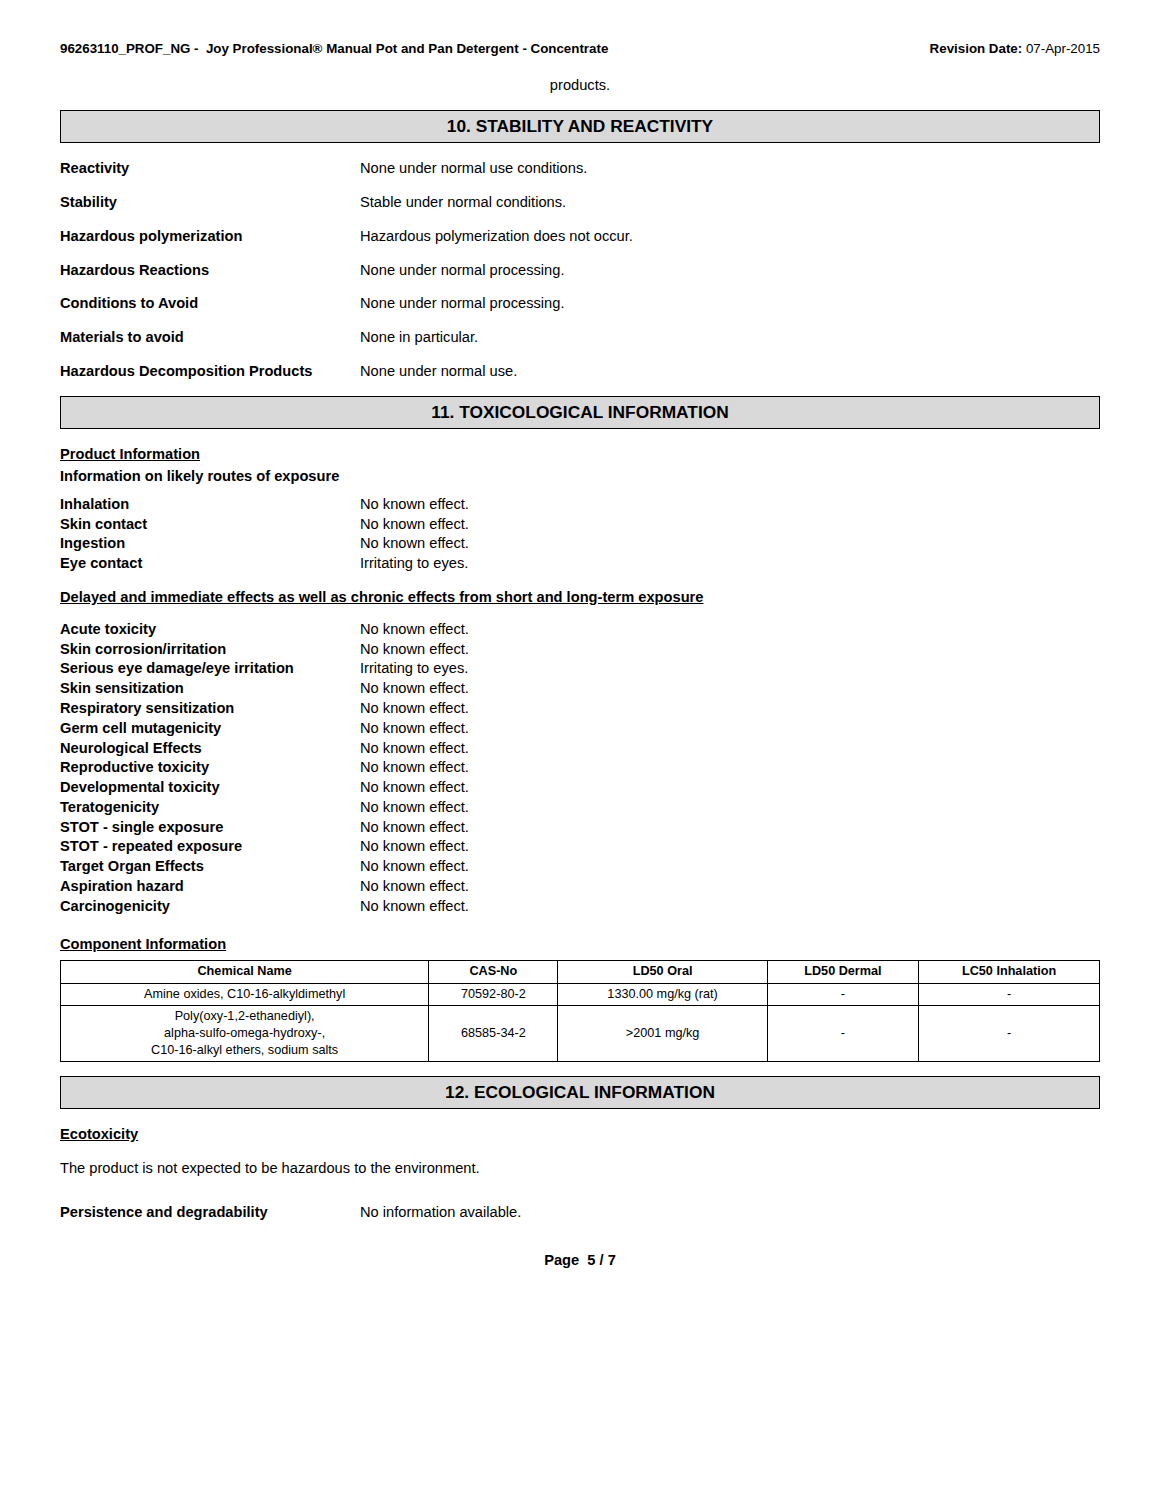96263110_PROF_NG - Joy Professional® Manual Pot and Pan Detergent - Concentrate
Revision Date: 07-Apr-2015
products.
10. STABILITY AND REACTIVITY
Reactivity
None under normal use conditions.
Stability
Stable under normal conditions.
Hazardous polymerization
Hazardous polymerization does not occur.
Hazardous Reactions
None under normal processing.
Conditions to Avoid
None under normal processing.
Materials to avoid
None in particular.
Hazardous Decomposition Products
None under normal use.
11. TOXICOLOGICAL INFORMATION
Product Information
Information on likely routes of exposure
Inhalation
No known effect.
Skin contact
No known effect.
Ingestion
No known effect.
Eye contact
Irritating to eyes.
Delayed and immediate effects as well as chronic effects from short and long-term exposure
Acute toxicity
No known effect.
Skin corrosion/irritation
No known effect.
Serious eye damage/eye irritation
Irritating to eyes.
Skin sensitization
No known effect.
Respiratory sensitization
No known effect.
Germ cell mutagenicity
No known effect.
Neurological Effects
No known effect.
Reproductive toxicity
No known effect.
Developmental toxicity
No known effect.
Teratogenicity
No known effect.
STOT - single exposure
No known effect.
STOT - repeated exposure
No known effect.
Target Organ Effects
No known effect.
Aspiration hazard
No known effect.
Carcinogenicity
No known effect.
Component Information
| Chemical Name | CAS-No | LD50 Oral | LD50 Dermal | LC50 Inhalation |
| --- | --- | --- | --- | --- |
| Amine oxides, C10-16-alkyldimethyl | 70592-80-2 | 1330.00 mg/kg (rat) | - | - |
| Poly(oxy-1,2-ethanediyl), alpha-sulfo-omega-hydroxy-, C10-16-alkyl ethers, sodium salts | 68585-34-2 | >2001 mg/kg | - | - |
12. ECOLOGICAL INFORMATION
Ecotoxicity
The product is not expected to be hazardous to the environment.
Persistence and degradability
No information available.
Page 5 / 7